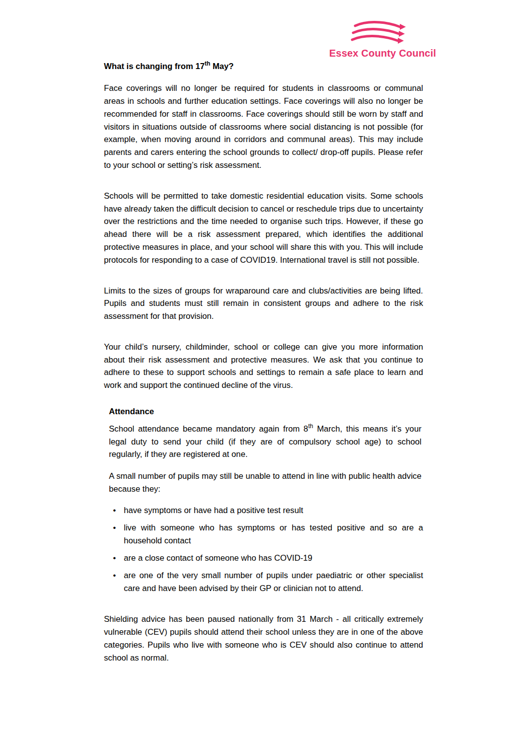Essex County Council
What is changing from 17th May?
Face coverings will no longer be required for students in classrooms or communal areas in schools and further education settings. Face coverings will also no longer be recommended for staff in classrooms. Face coverings should still be worn by staff and visitors in situations outside of classrooms where social distancing is not possible (for example, when moving around in corridors and communal areas). This may include parents and carers entering the school grounds to collect/ drop-off pupils. Please refer to your school or setting’s risk assessment.
Schools will be permitted to take domestic residential education visits. Some schools have already taken the difficult decision to cancel or reschedule trips due to uncertainty over the restrictions and the time needed to organise such trips. However, if these go ahead there will be a risk assessment prepared, which identifies the additional protective measures in place, and your school will share this with you. This will include protocols for responding to a case of COVID19. International travel is still not possible.
Limits to the sizes of groups for wraparound care and clubs/activities are being lifted. Pupils and students must still remain in consistent groups and adhere to the risk assessment for that provision.
Your child’s nursery, childminder, school or college can give you more information about their risk assessment and protective measures. We ask that you continue to adhere to these to support schools and settings to remain a safe place to learn and work and support the continued decline of the virus.
Attendance
School attendance became mandatory again from 8th March, this means it’s your legal duty to send your child (if they are of compulsory school age) to school regularly, if they are registered at one.
A small number of pupils may still be unable to attend in line with public health advice because they:
have symptoms or have had a positive test result
live with someone who has symptoms or has tested positive and so are a household contact
are a close contact of someone who has COVID-19
are one of the very small number of pupils under paediatric or other specialist care and have been advised by their GP or clinician not to attend.
Shielding advice has been paused nationally from 31 March - all critically extremely vulnerable (CEV) pupils should attend their school unless they are in one of the above categories. Pupils who live with someone who is CEV should also continue to attend school as normal.